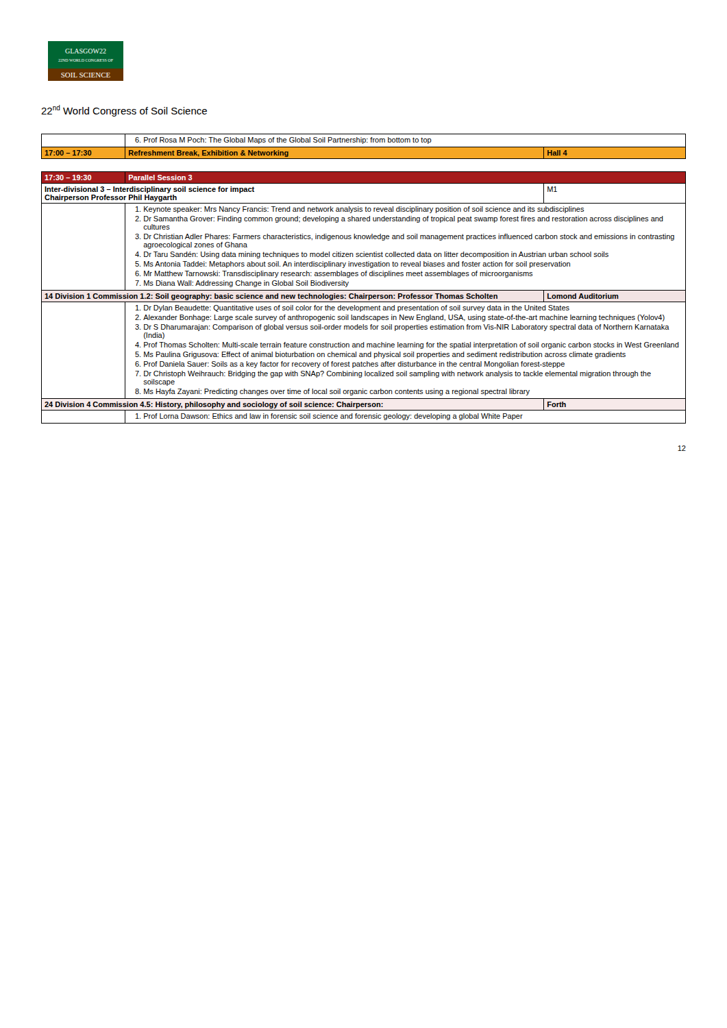22nd World Congress of Soil Science
| | Prof Rosa M Poch: The Global Maps of the Global Soil Partnership: from bottom to top |
| 17:00 – 17:30 | Refreshment Break, Exhibition & Networking | Hall 4 |
| 17:30 – 19:30 | Parallel Session 3 |
| Inter-divisional 3 – Interdisciplinary soil science for impact Chairperson Professor Phil Haygarth | M1 |
| | Keynote speaker: Mrs Nancy Francis: Trend and network analysis to reveal disciplinary position of soil science and its subdisciplines Dr Samantha Grover: Finding common ground; developing a shared understanding of tropical peat swamp forest fires and restoration across disciplines and cultures Dr Christian Adler Phares: Farmers characteristics, indigenous knowledge and soil management practices influenced carbon stock and emissions in contrasting agroecological zones of Ghana Dr Taru Sandén: Using data mining techniques to model citizen scientist collected data on litter decomposition in Austrian urban school soils Ms Antonia Taddei: Metaphors about soil. An interdisciplinary investigation to reveal biases and foster action for soil preservation Mr Matthew Tarnowski: Transdisciplinary research: assemblages of disciplines meet assemblages of microorganisms Ms Diana Wall: Addressing Change in Global Soil Biodiversity |
| 14 Division 1 Commission 1.2: Soil geography: basic science and new technologies: Chairperson: Professor Thomas Scholten | Lomond Auditorium |
| | Dr Dylan Beaudette: Quantitative uses of soil color for the development and presentation of soil survey data in the United States Alexander Bonhage: Large scale survey of anthropogenic soil landscapes in New England, USA, using state-of-the-art machine learning techniques (Yolov4) Dr S Dharumarajan: Comparison of global versus soil-order models for soil properties estimation from Vis-NIR Laboratory spectral data of Northern Karnataka (India) Prof Thomas Scholten: Multi-scale terrain feature construction and machine learning for the spatial interpretation of soil organic carbon stocks in West Greenland Ms Paulina Grigusova: Effect of animal bioturbation on chemical and physical soil properties and sediment redistribution across climate gradients Prof Daniela Sauer: Soils as a key factor for recovery of forest patches after disturbance in the central Mongolian forest-steppe Dr Christoph Weihrauch: Bridging the gap with SNAp? Combining localized soil sampling with network analysis to tackle elemental migration through the soilscape Ms Hayfa Zayani: Predicting changes over time of local soil organic carbon contents using a regional spectral library |
| 24 Division 4 Commission 4.5: History, philosophy and sociology of soil science: Chairperson: | Forth |
| | Prof Lorna Dawson: Ethics and law in forensic soil science and forensic geology: developing a global White Paper |
12